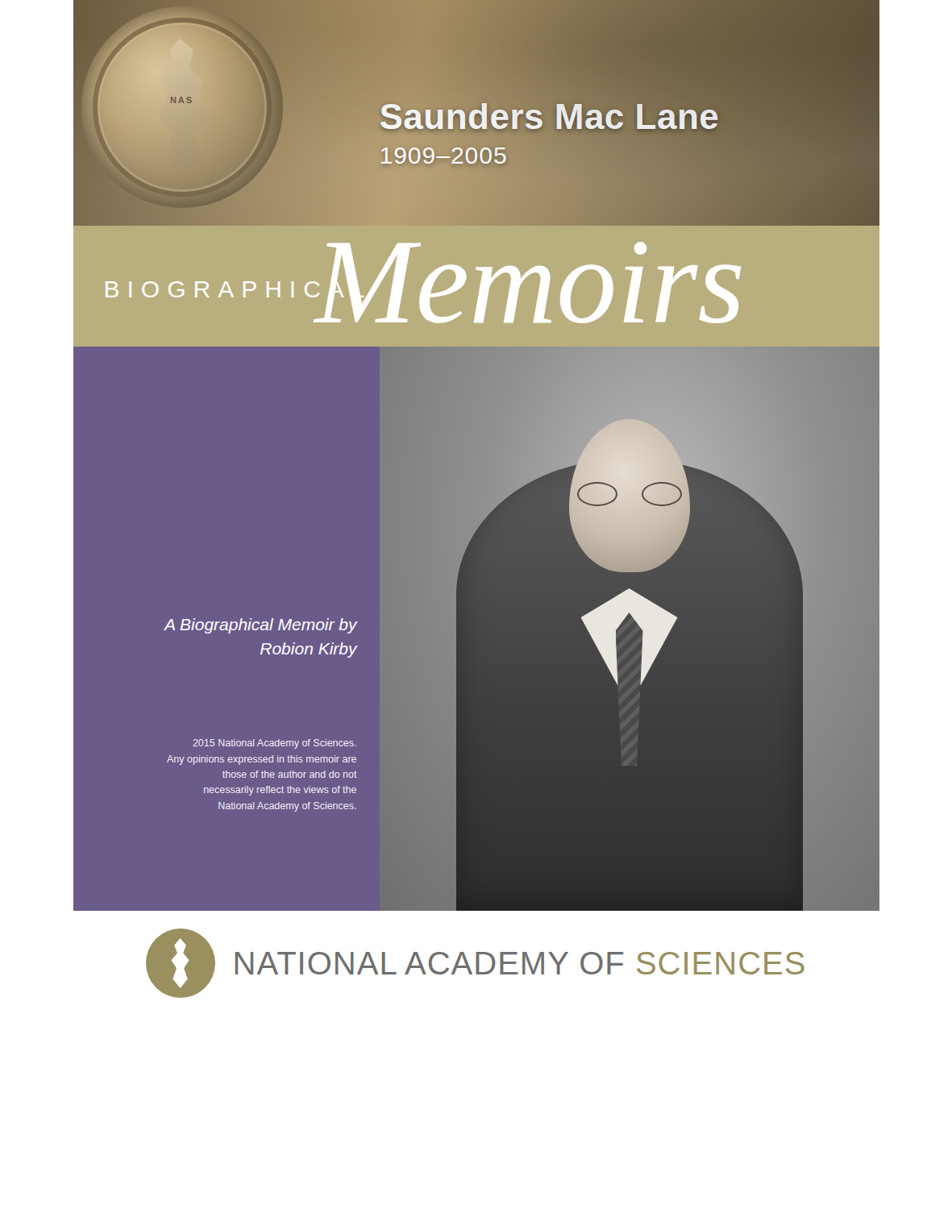NAS
Saunders Mac Lane
1909–2005
BIOGRAPHICAL
Memoirs
A Biographical Memoir by
Robion Kirby
2015 National Academy of Sciences.
Any opinions expressed in this memoir are
those of the author and do not
necessarily reflect the views of the
National Academy of Sciences.
NATIONAL ACADEMY OF SCIENCES